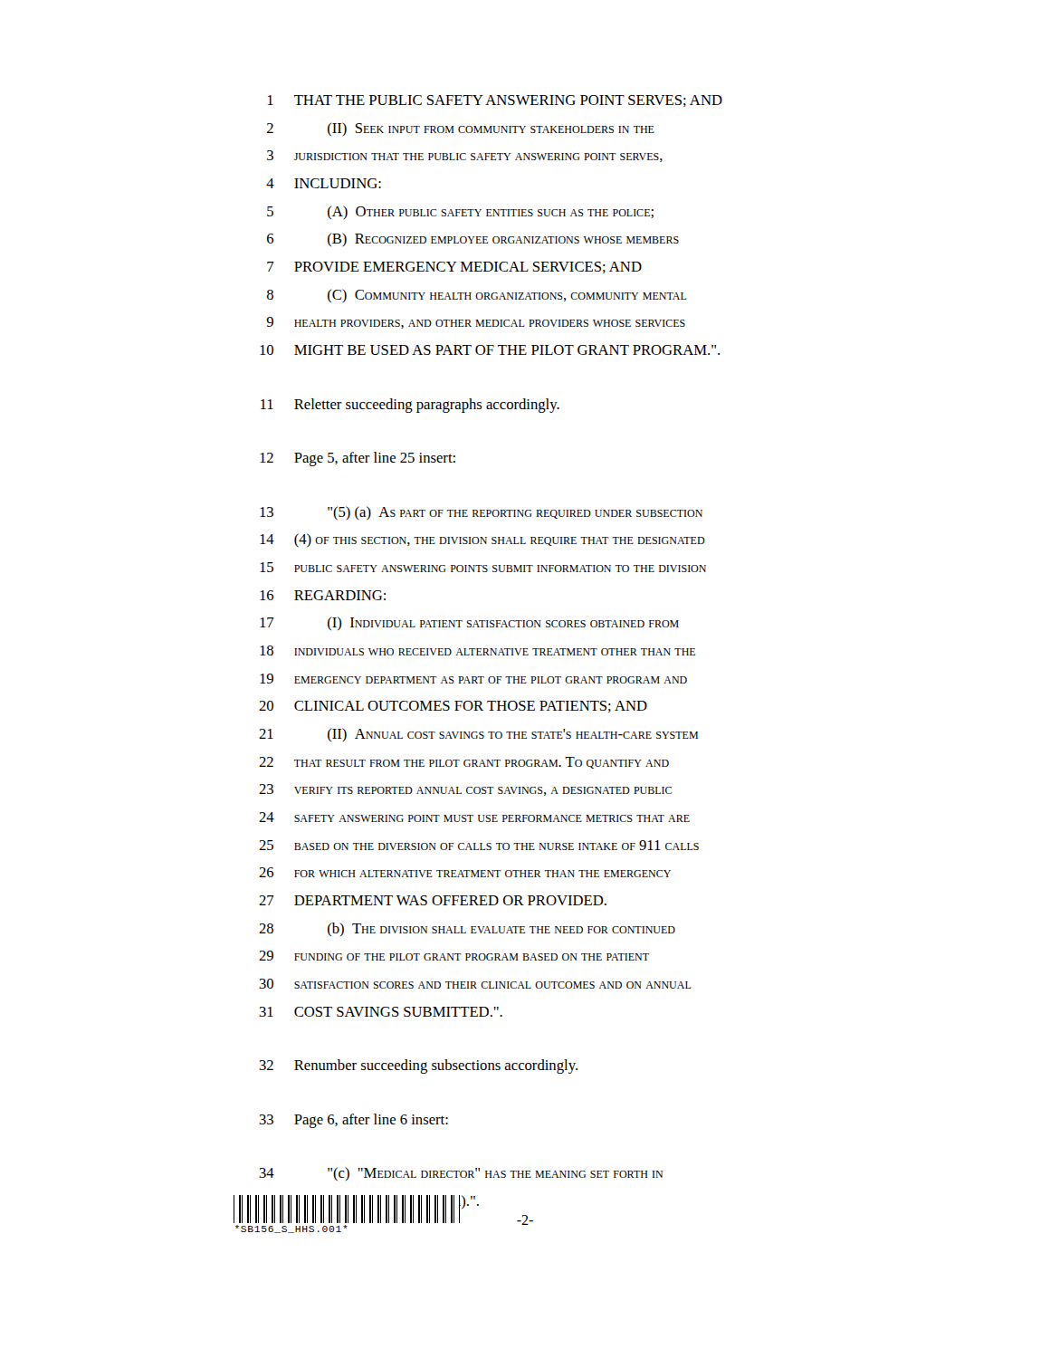| 1 | THAT THE PUBLIC SAFETY ANSWERING POINT SERVES; AND |
| 2 | (II) Seek input from community stakeholders in the |
| 3 | jurisdiction that the public safety answering point serves, |
| 4 | INCLUDING: |
| 5 | (A) Other public safety entities such as the police; |
| 6 | (B) Recognized employee organizations whose members |
| 7 | PROVIDE EMERGENCY MEDICAL SERVICES; AND |
| 8 | (C) Community health organizations, community mental |
| 9 | health providers, and other medical providers whose services |
| 10 | MIGHT BE USED AS PART OF THE PILOT GRANT PROGRAM. ". |
| 11 | Reletter succeeding paragraphs accordingly. |
| 12 | Page 5, after line 25 insert: |
| 13 | "(5) (a) As part of the reporting required under subsection |
| 14 | (4) of this section, the division shall require that the designated |
| 15 | public safety answering points submit information to the division |
| 16 | REGARDING: |
| 17 | (I) Individual patient satisfaction scores obtained from |
| 18 | individuals who received alternative treatment other than the |
| 19 | emergency department as part of the pilot grant program and |
| 20 | CLINICAL OUTCOMES FOR THOSE PATIENTS; AND |
| 21 | (II) Annual cost savings to the state's health-care system |
| 22 | that result from the pilot grant program. To quantify and |
| 23 | verify its reported annual cost savings, a designated public |
| 24 | safety answering point must use performance metrics that are |
| 25 | based on the diversion of calls to the nurse intake of 911 calls |
| 26 | for which alternative treatment other than the emergency |
| 27 | DEPARTMENT WAS OFFERED OR PROVIDED. |
| 28 | (b) The division shall evaluate the need for continued |
| 29 | funding of the pilot grant program based on the patient |
| 30 | satisfaction scores and their clinical outcomes and on annual |
| 31 | COST SAVINGS SUBMITTED. ". |
| 32 | Renumber succeeding subsections accordingly. |
| 33 | Page 6, after line 6 insert: |
| 34 | "(c) " Medical director " has the meaning set forth in |
| 35 | SECTION 25-3.5-205 (5)(a).". |
*SB156_S_HHS.001*
-2-